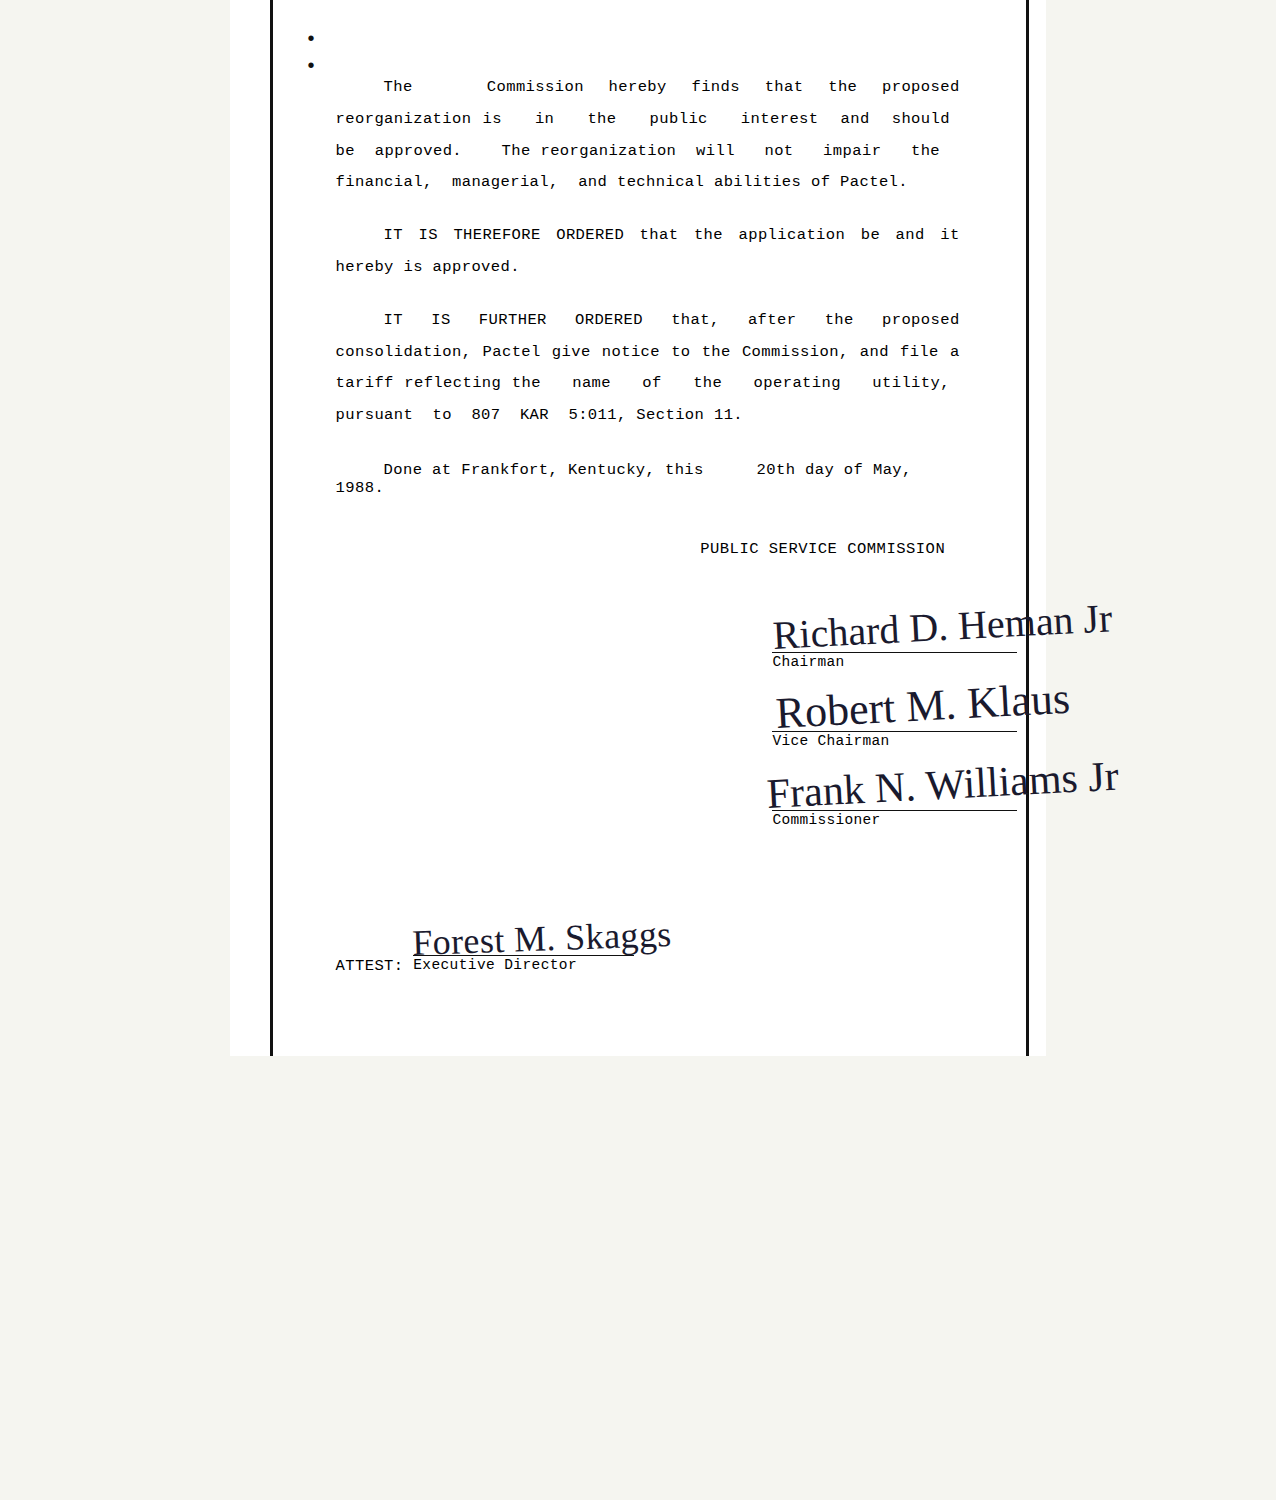•
•
The Commission hereby finds that the proposed reorganization is in the public interest and should be approved. The reorganization will not impair the financial, managerial, and technical abilities of Pactel.
IT IS THEREFORE ORDERED that the application be and it hereby is approved.
IT IS FURTHER ORDERED that, after the proposed consolidation, Pactel give notice to the Commission, and file a tariff reflecting the name of the operating utility, pursuant to 807 KAR 5:011, Section 11.
Done at Frankfort, Kentucky, this 20th day of May, 1988.
PUBLIC SERVICE COMMISSION
Richard D. Heman Jr
Chairman
Robert M. Klaus
Vice Chairman
Frank N. Williams Jr
Commissioner
ATTEST:
Forest M. Skaggs
Executive Director